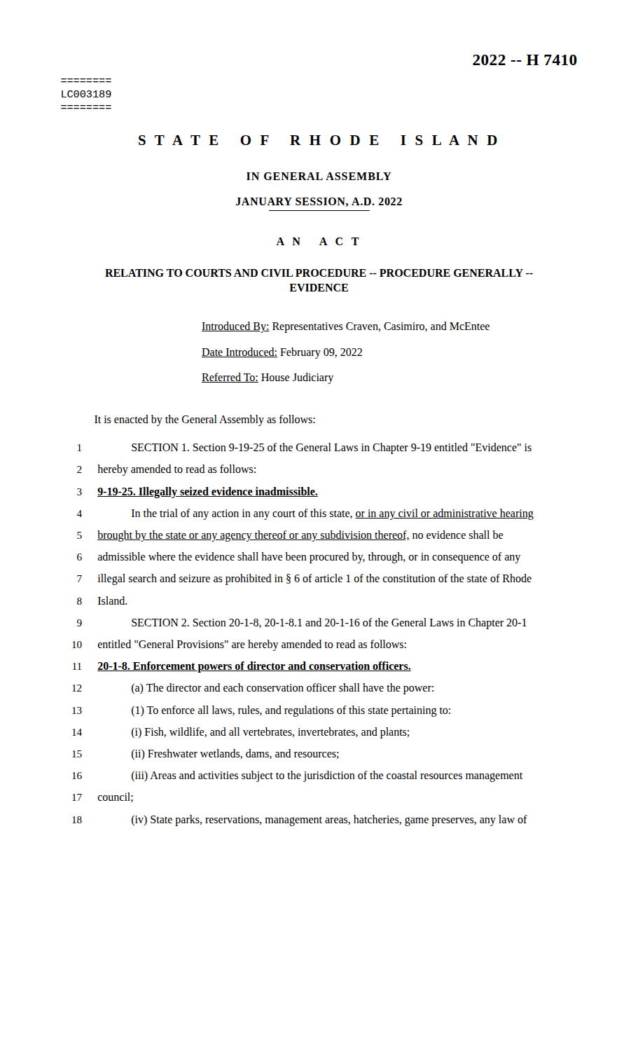2022 -- H 7410
========
LC003189
========
S T A T E O F R H O D E I S L A N D
IN GENERAL ASSEMBLY
JANUARY SESSION, A.D. 2022
A N A C T
RELATING TO COURTS AND CIVIL PROCEDURE -- PROCEDURE GENERALLY --
EVIDENCE
Introduced By: Representatives Craven, Casimiro, and McEntee
Date Introduced: February 09, 2022
Referred To: House Judiciary
It is enacted by the General Assembly as follows:
SECTION 1. Section 9-19-25 of the General Laws in Chapter 9-19 entitled "Evidence" is
hereby amended to read as follows:
9-19-25. Illegally seized evidence inadmissible.
In the trial of any action in any court of this state, or in any civil or administrative hearing
brought by the state or any agency thereof or any subdivision thereof, no evidence shall be
admissible where the evidence shall have been procured by, through, or in consequence of any
illegal search and seizure as prohibited in § 6 of article 1 of the constitution of the state of Rhode
Island.
SECTION 2. Section 20-1-8, 20-1-8.1 and 20-1-16 of the General Laws in Chapter 20-1
entitled "General Provisions" are hereby amended to read as follows:
20-1-8. Enforcement powers of director and conservation officers.
(a) The director and each conservation officer shall have the power:
(1) To enforce all laws, rules, and regulations of this state pertaining to:
(i) Fish, wildlife, and all vertebrates, invertebrates, and plants;
(ii) Freshwater wetlands, dams, and resources;
(iii) Areas and activities subject to the jurisdiction of the coastal resources management
council;
(iv) State parks, reservations, management areas, hatcheries, game preserves, any law of